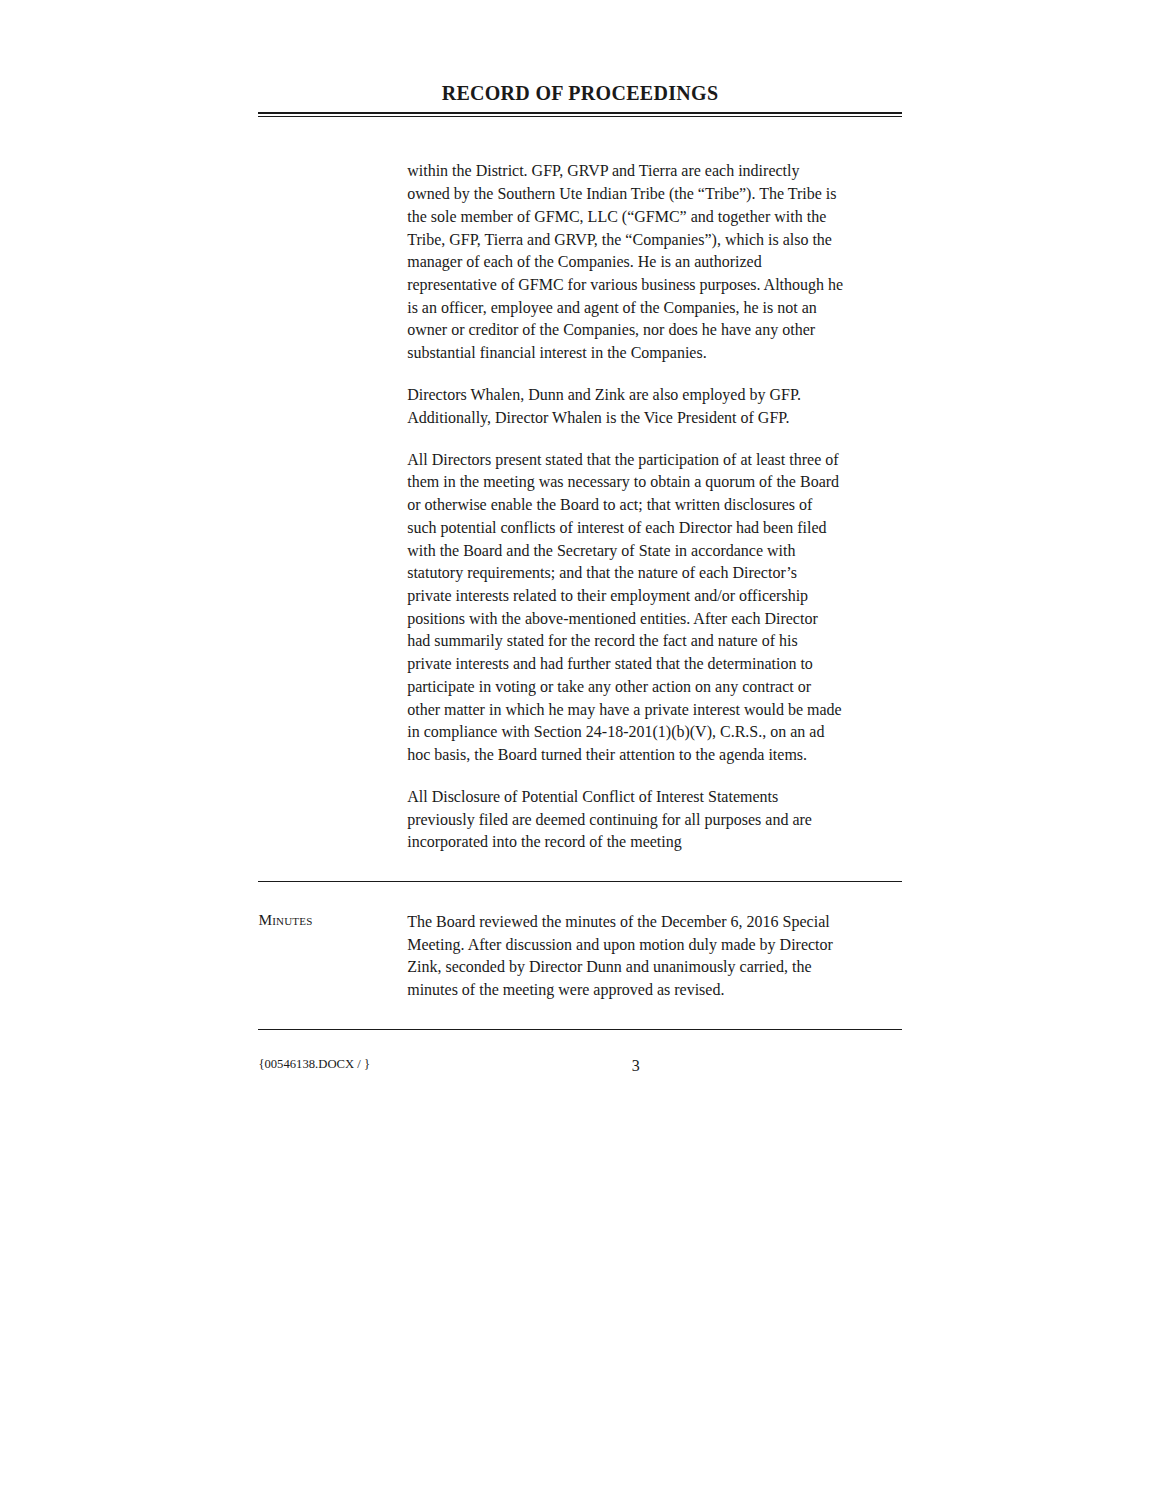RECORD OF PROCEEDINGS
within the District. GFP, GRVP and Tierra are each indirectly owned by the Southern Ute Indian Tribe (the “Tribe”). The Tribe is the sole member of GFMC, LLC (“GFMC” and together with the Tribe, GFP, Tierra and GRVP, the “Companies”), which is also the manager of each of the Companies. He is an authorized representative of GFMC for various business purposes. Although he is an officer, employee and agent of the Companies, he is not an owner or creditor of the Companies, nor does he have any other substantial financial interest in the Companies.
Directors Whalen, Dunn and Zink are also employed by GFP. Additionally, Director Whalen is the Vice President of GFP.
All Directors present stated that the participation of at least three of them in the meeting was necessary to obtain a quorum of the Board or otherwise enable the Board to act; that written disclosures of such potential conflicts of interest of each Director had been filed with the Board and the Secretary of State in accordance with statutory requirements; and that the nature of each Director’s private interests related to their employment and/or officership positions with the above-mentioned entities. After each Director had summarily stated for the record the fact and nature of his private interests and had further stated that the determination to participate in voting or take any other action on any contract or other matter in which he may have a private interest would be made in compliance with Section 24-18-201(1)(b)(V), C.R.S., on an ad hoc basis, the Board turned their attention to the agenda items.
All Disclosure of Potential Conflict of Interest Statements previously filed are deemed continuing for all purposes and are incorporated into the record of the meeting
Minutes
The Board reviewed the minutes of the December 6, 2016 Special Meeting. After discussion and upon motion duly made by Director Zink, seconded by Director Dunn and unanimously carried, the minutes of the meeting were approved as revised.
{00546138.DOCX / }
3